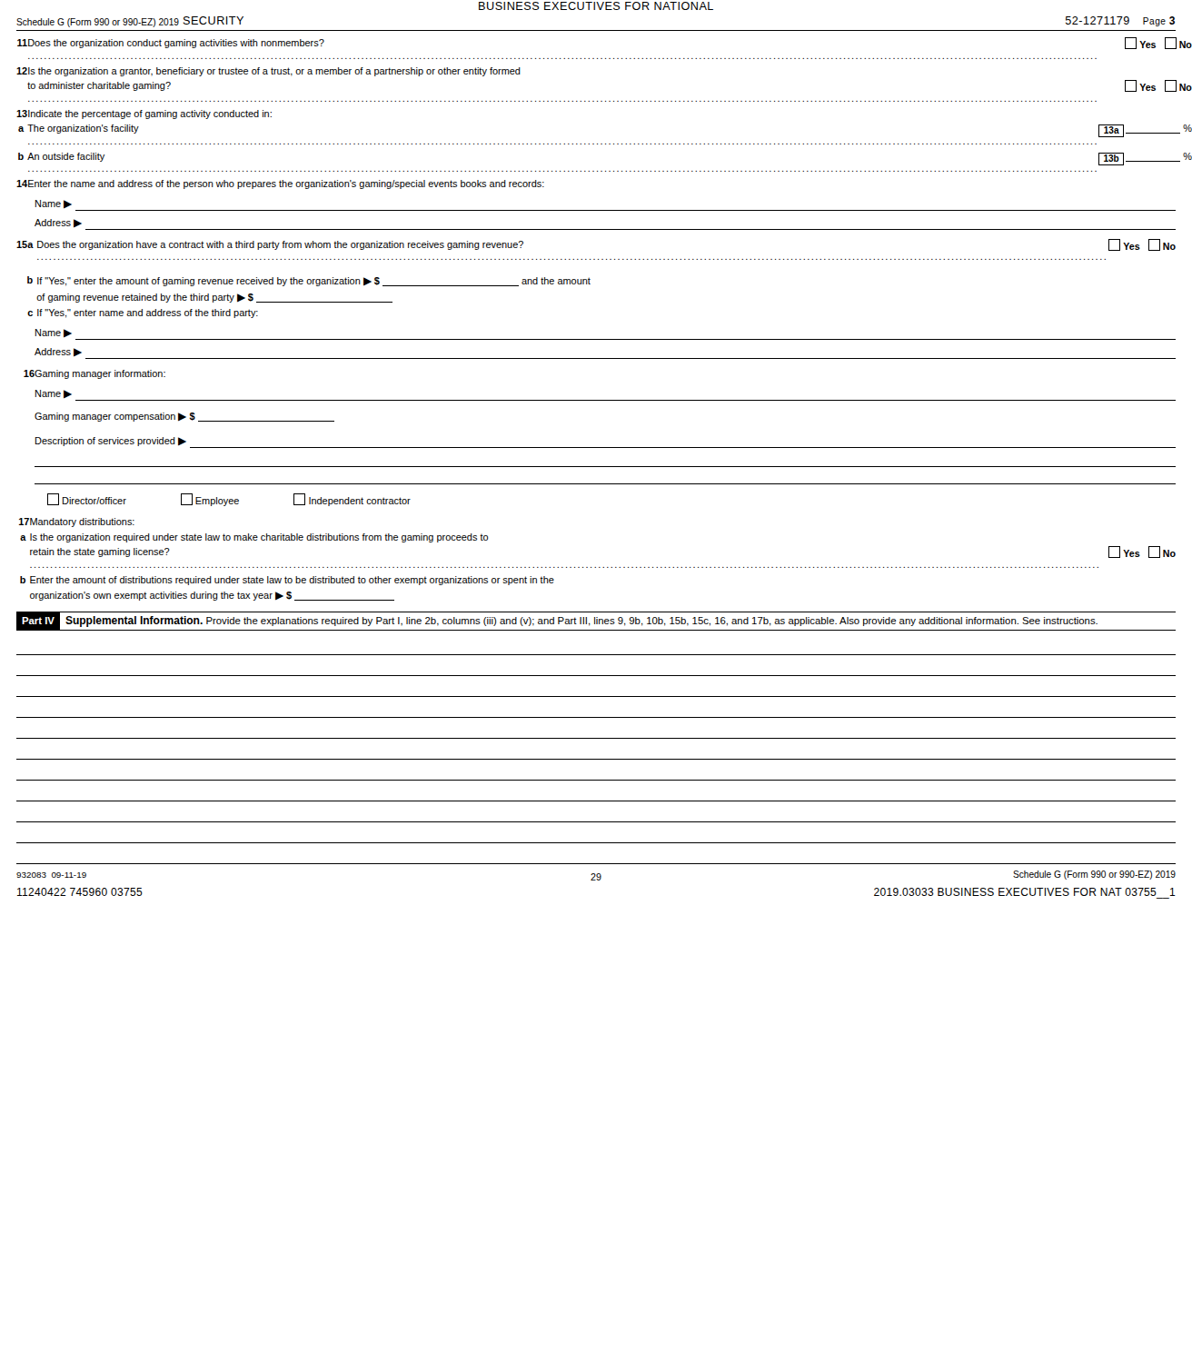BUSINESS EXECUTIVES FOR NATIONAL
Schedule G (Form 990 or 990-EZ) 2019
SECURITY
52-1271179 Page 3
| 11 | Does the organization conduct gaming activities with nonmembers? | Yes No |
| 12 | Is the organization a grantor, beneficiary or trustee of a trust, or a member of a partnership or other entity formed | |
| | to administer charitable gaming? | Yes No |
| 13 | Indicate the percentage of gaming activity conducted in: | |
| a | The organization's facility | 13a % |
| b | An outside facility | 13b % |
| 14 | Enter the name and address of the person who prepares the organization's gaming/special events books and records: |
Name ▶
Address ▶
| 15a | Does the organization have a contract with a third party from whom the organization receives gaming revenue? | Yes No |
| b | If "Yes," enter the amount of gaming revenue received by the organization ▶ $ and the amount |
| | of gaming revenue retained by the third party ▶ $ |
| c | If "Yes," enter name and address of the third party: |
Name ▶
Address ▶
| 16 | Gaming manager information: |
Name ▶
Gaming manager compensation ▶ $
Description of services provided ▶
Director/officer
Employee
Independent contractor
| 17 | Mandatory distributions: | |
| a | Is the organization required under state law to make charitable distributions from the gaming proceeds to | |
| | retain the state gaming license? | Yes No |
| b | Enter the amount of distributions required under state law to be distributed to other exempt organizations or spent in the |
| | organization's own exempt activities during the tax year ▶ $ |
Part IV
Supplemental Information. Provide the explanations required by Part I, line 2b, columns (iii) and (v); and Part III, lines 9, 9b, 10b, 15b, 15c, 16, and 17b, as applicable. Also provide any additional information. See instructions.
932083 09-11-19
Schedule G (Form 990 or 990-EZ) 2019
29
11240422 745960 03755
2019.03033 BUSINESS EXECUTIVES FOR NAT 03755__1